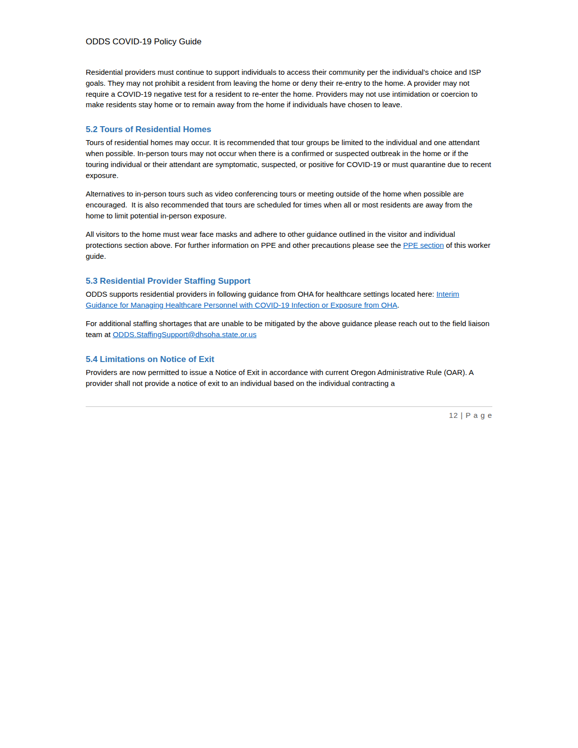ODDS COVID-19 Policy Guide
Residential providers must continue to support individuals to access their community per the individual’s choice and ISP goals. They may not prohibit a resident from leaving the home or deny their re-entry to the home. A provider may not require a COVID-19 negative test for a resident to re-enter the home. Providers may not use intimidation or coercion to make residents stay home or to remain away from the home if individuals have chosen to leave.
5.2 Tours of Residential Homes
Tours of residential homes may occur. It is recommended that tour groups be limited to the individual and one attendant when possible. In-person tours may not occur when there is a confirmed or suspected outbreak in the home or if the touring individual or their attendant are symptomatic, suspected, or positive for COVID-19 or must quarantine due to recent exposure.
Alternatives to in-person tours such as video conferencing tours or meeting outside of the home when possible are encouraged. It is also recommended that tours are scheduled for times when all or most residents are away from the home to limit potential in-person exposure.
All visitors to the home must wear face masks and adhere to other guidance outlined in the visitor and individual protections section above. For further information on PPE and other precautions please see the PPE section of this worker guide.
5.3 Residential Provider Staffing Support
ODDS supports residential providers in following guidance from OHA for healthcare settings located here: Interim Guidance for Managing Healthcare Personnel with COVID-19 Infection or Exposure from OHA.
For additional staffing shortages that are unable to be mitigated by the above guidance please reach out to the field liaison team at ODDS.StaffingSupport@dhsoha.state.or.us
5.4 Limitations on Notice of Exit
Providers are now permitted to issue a Notice of Exit in accordance with current Oregon Administrative Rule (OAR). A provider shall not provide a notice of exit to an individual based on the individual contracting a
12 | P a g e